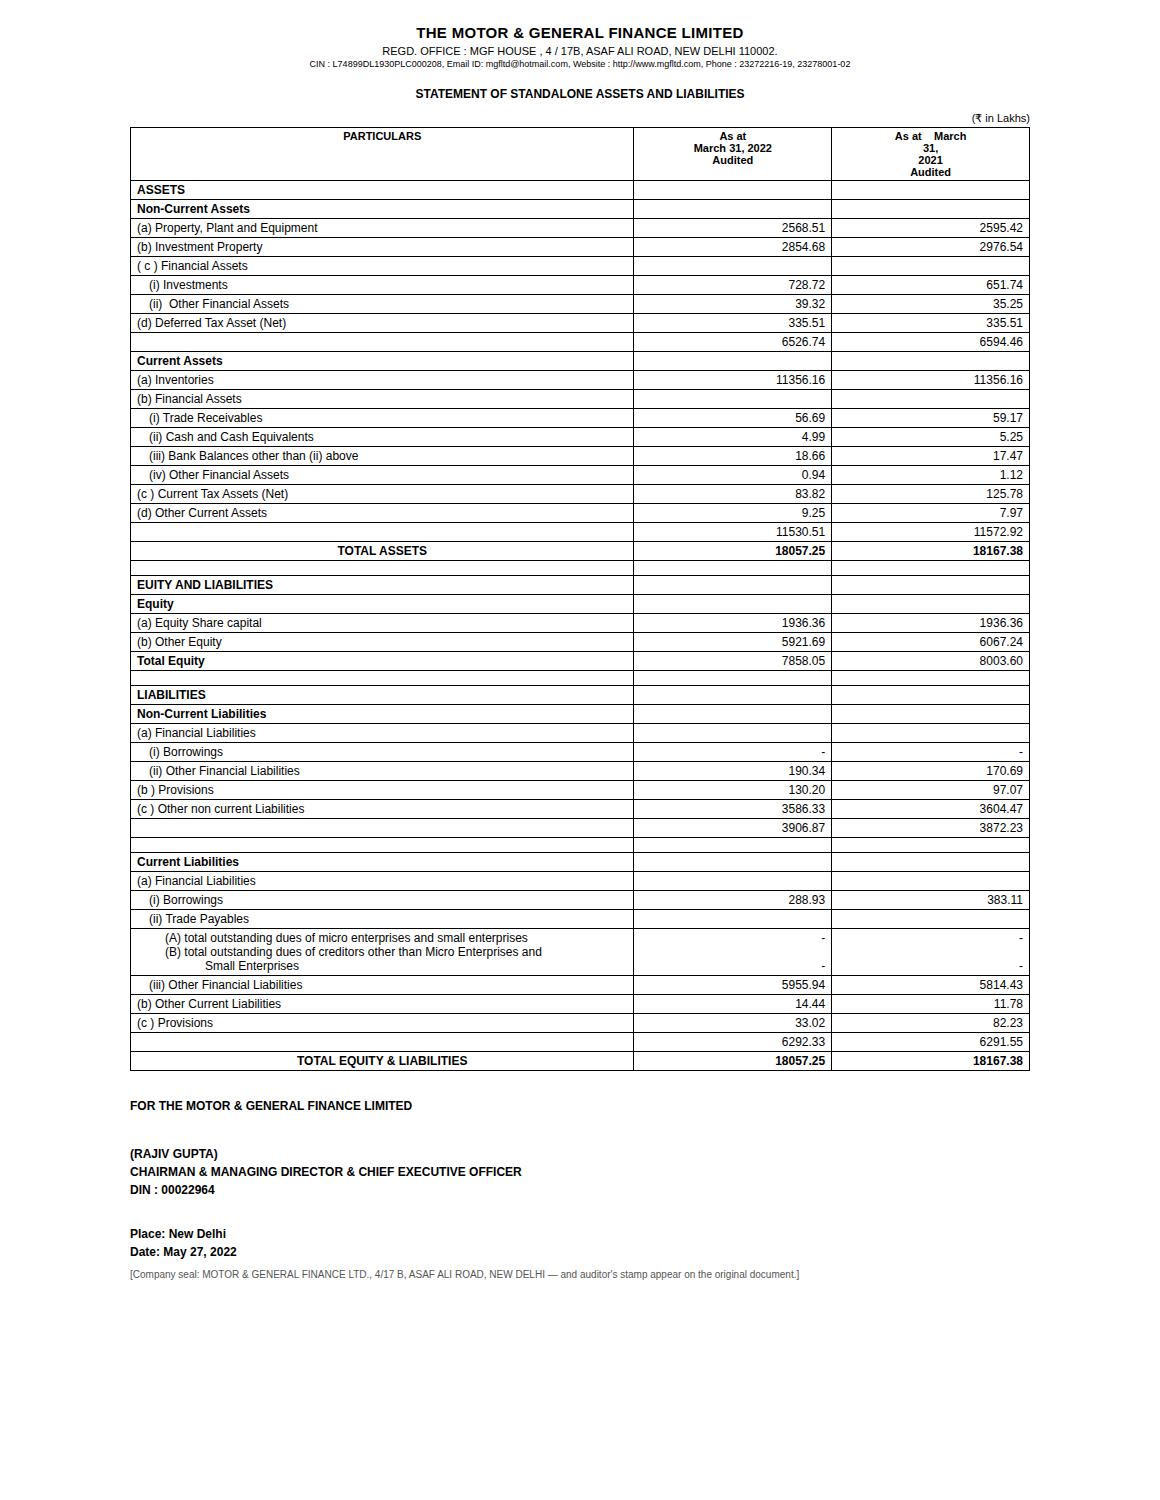THE MOTOR & GENERAL FINANCE LIMITED
REGD. OFFICE : MGF HOUSE , 4 / 17B, ASAF ALI ROAD, NEW DELHI 110002.
CIN : L74899DL1930PLC000208, Email ID: mgfltd@hotmail.com, Website : http://www.mgfltd.com, Phone : 23272216-19, 23278001-02
STATEMENT OF STANDALONE ASSETS AND LIABILITIES
(₹ in Lakhs)
| PARTICULARS | As at March 31, 2022 Audited | As at March 31, 2021 Audited |
| --- | --- | --- |
| ASSETS | | |
| Non-Current Assets | | |
| (a) Property, Plant and Equipment | 2568.51 | 2595.42 |
| (b) Investment Property | 2854.68 | 2976.54 |
| ( c ) Financial Assets | | |
| (i) Investments | 728.72 | 651.74 |
| (ii) Other Financial Assets | 39.32 | 35.25 |
| (d) Deferred Tax Asset (Net) | 335.51 | 335.51 |
| | 6526.74 | 6594.46 |
| Current Assets | | |
| (a) Inventories | 11356.16 | 11356.16 |
| (b) Financial Assets | | |
| (i) Trade Receivables | 56.69 | 59.17 |
| (ii) Cash and Cash Equivalents | 4.99 | 5.25 |
| (iii) Bank Balances other than (ii) above | 18.66 | 17.47 |
| (iv) Other Financial Assets | 0.94 | 1.12 |
| (c ) Current Tax Assets (Net) | 83.82 | 125.78 |
| (d) Other Current Assets | 9.25 | 7.97 |
| | 11530.51 | 11572.92 |
| TOTAL ASSETS | 18057.25 | 18167.38 |
| EUITY AND LIABILITIES | | |
| Equity | | |
| (a) Equity Share capital | 1936.36 | 1936.36 |
| (b) Other Equity | 5921.69 | 6067.24 |
| Total Equity | 7858.05 | 8003.60 |
| LIABILITIES | | |
| Non-Current Liabilities | | |
| (a) Financial Liabilities | | |
| (i) Borrowings | - | - |
| (ii) Other Financial Liabilities | 190.34 | 170.69 |
| (b ) Provisions | 130.20 | 97.07 |
| (c ) Other non current Liabilities | 3586.33 | 3604.47 |
| | 3906.87 | 3872.23 |
| Current Liabilities | | |
| (a) Financial Liabilities | | |
| (i) Borrowings | 288.93 | 383.11 |
| (ii) Trade Payables | | |
| (A) total outstanding dues of micro enterprises and small enterprises (B) total outstanding dues of creditors other than Micro Enterprises and Small Enterprises | - - | - - |
| (iii) Other Financial Liabilities | 5955.94 | 5814.43 |
| (b) Other Current Liabilities | 14.44 | 11.78 |
| (c ) Provisions | 33.02 | 82.23 |
| | 6292.33 | 6291.55 |
| TOTAL EQUITY & LIABILITIES | 18057.25 | 18167.38 |
FOR THE MOTOR & GENERAL FINANCE LIMITED
(RAJIV GUPTA)
CHAIRMAN & MANAGING DIRECTOR & CHIEF EXECUTIVE OFFICER
DIN : 00022964
Place: New Delhi
Date: May 27, 2022
[Company seal: MOTOR & GENERAL FINANCE LTD., 4/17 B, ASAF ALI ROAD, NEW DELHI — and auditor's stamp appear on the original document.]